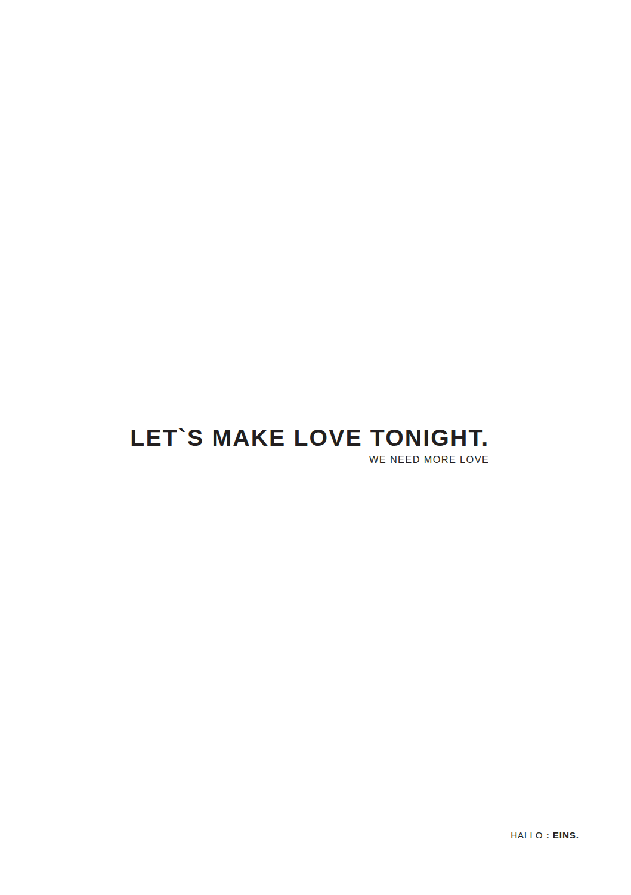Let`s make love tonight.
We need more love
Hallo : Eins.